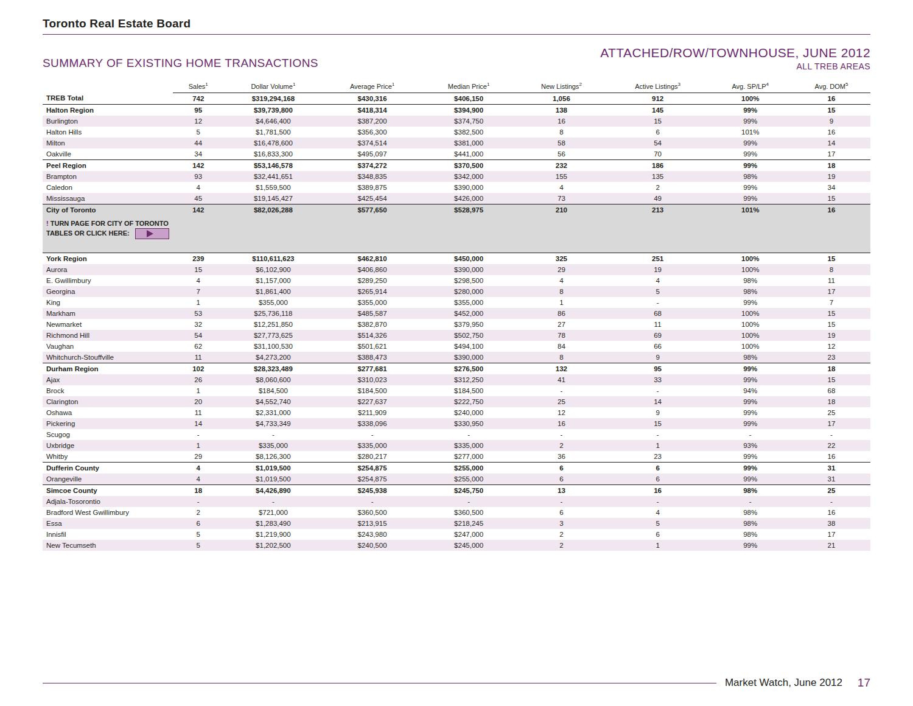Toronto Real Estate Board
Summary of Existing Home Transactions
Attached/Row/Townhouse, June 2012
All TREB Areas
| | Sales 1 | Dollar Volume 1 | Average Price 1 | Median Price 1 | New Listings 2 | Active Listings 3 | Avg. SP/LP 4 | Avg. DOM 5 |
| --- | --- | --- | --- | --- | --- | --- | --- | --- |
| TREB Total | 742 | $319,294,168 | $430,316 | $406,150 | 1,056 | 912 | 100% | 16 |
| Halton Region | 95 | $39,739,800 | $418,314 | $394,900 | 138 | 145 | 99% | 15 |
| Burlington | 12 | $4,646,400 | $387,200 | $374,750 | 16 | 15 | 99% | 9 |
| Halton Hills | 5 | $1,781,500 | $356,300 | $382,500 | 8 | 6 | 101% | 16 |
| Milton | 44 | $16,478,600 | $374,514 | $381,000 | 58 | 54 | 99% | 14 |
| Oakville | 34 | $16,833,300 | $495,097 | $441,000 | 56 | 70 | 99% | 17 |
| Peel Region | 142 | $53,146,578 | $374,272 | $370,500 | 232 | 186 | 99% | 18 |
| Brampton | 93 | $32,441,651 | $348,835 | $342,000 | 155 | 135 | 98% | 19 |
| Caledon | 4 | $1,559,500 | $389,875 | $390,000 | 4 | 2 | 99% | 34 |
| Mississauga | 45 | $19,145,427 | $425,454 | $426,000 | 73 | 49 | 99% | 15 |
| City of Toronto | 142 | $82,026,288 | $577,650 | $528,975 | 210 | 213 | 101% | 16 |
| ! TURN PAGE FOR CITY OF TORONTO TABLES OR CLICK HERE: | | | | | | | | |
| York Region | 239 | $110,611,623 | $462,810 | $450,000 | 325 | 251 | 100% | 15 |
| Aurora | 15 | $6,102,900 | $406,860 | $390,000 | 29 | 19 | 100% | 8 |
| E. Gwillimbury | 4 | $1,157,000 | $289,250 | $298,500 | 4 | 4 | 98% | 11 |
| Georgina | 7 | $1,861,400 | $265,914 | $280,000 | 8 | 5 | 98% | 17 |
| King | 1 | $355,000 | $355,000 | $355,000 | 1 | - | 99% | 7 |
| Markham | 53 | $25,736,118 | $485,587 | $452,000 | 86 | 68 | 100% | 15 |
| Newmarket | 32 | $12,251,850 | $382,870 | $379,950 | 27 | 11 | 100% | 15 |
| Richmond Hill | 54 | $27,773,625 | $514,326 | $502,750 | 78 | 69 | 100% | 19 |
| Vaughan | 62 | $31,100,530 | $501,621 | $494,100 | 84 | 66 | 100% | 12 |
| Whitchurch-Stouffville | 11 | $4,273,200 | $388,473 | $390,000 | 8 | 9 | 98% | 23 |
| Durham Region | 102 | $28,323,489 | $277,681 | $276,500 | 132 | 95 | 99% | 18 |
| Ajax | 26 | $8,060,600 | $310,023 | $312,250 | 41 | 33 | 99% | 15 |
| Brock | 1 | $184,500 | $184,500 | $184,500 | - | - | 94% | 68 |
| Clarington | 20 | $4,552,740 | $227,637 | $222,750 | 25 | 14 | 99% | 18 |
| Oshawa | 11 | $2,331,000 | $211,909 | $240,000 | 12 | 9 | 99% | 25 |
| Pickering | 14 | $4,733,349 | $338,096 | $330,950 | 16 | 15 | 99% | 17 |
| Scugog | - | - | - | - | - | - | - | - |
| Uxbridge | 1 | $335,000 | $335,000 | $335,000 | 2 | 1 | 93% | 22 |
| Whitby | 29 | $8,126,300 | $280,217 | $277,000 | 36 | 23 | 99% | 16 |
| Dufferin County | 4 | $1,019,500 | $254,875 | $255,000 | 6 | 6 | 99% | 31 |
| Orangeville | 4 | $1,019,500 | $254,875 | $255,000 | 6 | 6 | 99% | 31 |
| Simcoe County | 18 | $4,426,890 | $245,938 | $245,750 | 13 | 16 | 98% | 25 |
| Adjala-Tosorontio | - | - | - | - | - | - | - | - |
| Bradford West Gwillimbury | 2 | $721,000 | $360,500 | $360,500 | 6 | 4 | 98% | 16 |
| Essa | 6 | $1,283,490 | $213,915 | $218,245 | 3 | 5 | 98% | 38 |
| Innisfil | 5 | $1,219,900 | $243,980 | $247,000 | 2 | 6 | 98% | 17 |
| New Tecumseth | 5 | $1,202,500 | $240,500 | $245,000 | 2 | 1 | 99% | 21 |
Market Watch, June 2012
17